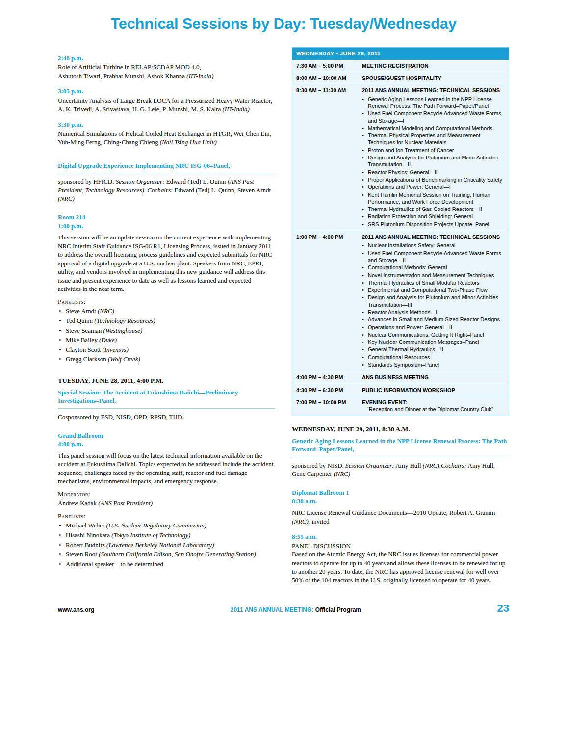Technical Sessions by Day: Tuesday/Wednesday
2:40 p.m.
Role of Artificial Turbine in RELAP/SCDAP MOD 4.0,
Ashutosh Tiwari, Prabhat Munshi, Ashok Khanna (IIT-India)
3:05 p.m.
Uncertainty Analysis of Large Break LOCA for a Pressurized Heavy Water Reactor, A. K. Trivedi, A. Srivastava, H. G. Lele, P. Munshi, M. S. Kalra (IIT-India)
3:30 p.m.
Numerical Simulations of Helical Coiled Heat Exchanger in HTGR, Wei-Chen Lin, Yuh-Ming Ferng, Ching-Chang Chieng (Natl Tsing Hua Univ)
Digital Upgrade Experience Implementing NRC ISG-06–Panel,
sponsored by HFICD. Session Organizer: Edward (Ted) L. Quinn (ANS Past President, Technology Resources). Cochairs: Edward (Ted) L. Quinn, Steven Arndt (NRC)
Room 214
1:00 p.m.
This session will be an update session on the current experience with implementing NRC Interim Staff Guidance ISG-06 R1, Licensing Process, issued in January 2011 to address the overall licensing process guidelines and expected submittals for NRC approval of a digital upgrade at a U.S. nuclear plant. Speakers from NRC, EPRI, utility, and vendors involved in implementing this new guidance will address this issue and present experience to date as well as lessons learned and expected activities in the near term.
Panelists:
Steve Arndt (NRC)
Ted Quinn (Technology Resources)
Steve Seaman (Westinghouse)
Mike Bailey (Duke)
Clayton Scott (Invensys)
Gregg Clarkson (Wolf Creek)
TUESDAY, JUNE 28, 2011, 4:00 P.M.
Special Session: The Accident at Fukushima Daiichi—Preliminary Investigations–Panel,
Cosponsored by ESD, NISD, OPD, RPSD, THD.
Grand Ballroom
4:00 p.m.
This panel session will focus on the latest technical information available on the accident at Fukushima Daiichi. Topics expected to be addressed include the accident sequence, challenges faced by the operating staff, reactor and fuel damage mechanisms, environmental impacts, and emergency response.
Moderator:
Andrew Kadak (ANS Past President)
Panelists:
Michael Weber (U.S. Nuclear Regulatory Commission)
Hisashi Ninokata (Tokyo Institute of Technology)
Robert Budnitz (Lawrence Berkeley National Laboratory)
Steven Root (Southern California Edison, San Onofre Generating Station)
Additional speaker – to be determined
WEDNESDAY • JUNE 29, 2011
| 7:30 AM – 5:00 PM | MEETING REGISTRATION |
| 8:00 AM – 10:00 AM | SPOUSE/GUEST HOSPITALITY |
| 8:30 AM – 11:30 AM | 2011 ANS ANNUAL MEETING: TECHNICAL SESSIONS Generic Aging Lessons Learned in the NPP License Renewal Process: The Path Forward–Paper/Panel Used Fuel Component Recycle Advanced Waste Forms and Storage—I Mathematical Modeling and Computational Methods Thermal Physical Properties and Measurement Techniques for Nuclear Materials Proton and Ion Treatment of Cancer Design and Analysis for Plutonium and Minor Actinides Transmutation—II Reactor Physics: General—II Proper Applications of Benchmarking in Criticality Safety Operations and Power: General—I Kent Hamlin Memorial Session on Training, Human Performance, and Work Force Development Thermal Hydraulics of Gas-Cooled Reactors—II Radiation Protection and Shielding: General SRS Plutonium Disposition Projects Update–Panel |
| 1:00 PM – 4:00 PM | 2011 ANS ANNUAL MEETING: TECHNICAL SESSIONS Nuclear Installations Safety: General Used Fuel Component Recycle Advanced Waste Forms and Storage—II Computational Methods: General Novel Instrumentation and Measurement Techniques Thermal Hydraulics of Small Modular Reactors Experimental and Computational Two-Phase Flow Design and Analysis for Plutonium and Minor Actinides Transmutation—III Reactor Analysis Methods—II Advances in Small and Medium Sized Reactor Designs Operations and Power: General—II Nuclear Communications: Getting It Right–Panel Key Nuclear Communication Messages–Panel General Thermal Hydraulics—II Computational Resources Standards Symposium–Panel |
| 4:00 PM – 4:30 PM | ANS BUSINESS MEETING |
| 4:30 PM – 6:30 PM | PUBLIC INFORMATION WORKSHOP |
| 7:00 PM – 10:00 PM | EVENING EVENT: “Reception and Dinner at the Diplomat Country Club” |
WEDNESDAY, JUNE 29, 2011, 8:30 A.M.
Generic Aging Lessons Learned in the NPP License Renewal Process: The Path Forward–Paper/Panel,
sponsored by NISD. Session Organizer: Amy Hull (NRC).Cochairs: Amy Hull, Gene Carpenter (NRC)
Diplomat Ballroom 1
8:30 a.m.
NRC License Renewal Guidance Documents—2010 Update, Robert A. Gramm (NRC), invited
8:55 a.m.
PANEL DISCUSSION
Based on the Atomic Energy Act, the NRC issues licenses for commercial power reactors to operate for up to 40 years and allows these licenses to be renewed for up to another 20 years. To date, the NRC has approved license renewal for well over 50% of the 104 reactors in the U.S. originally licensed to operate for 40 years.
www.ans.org
2011 ANS ANNUAL MEETING: Official Program
23